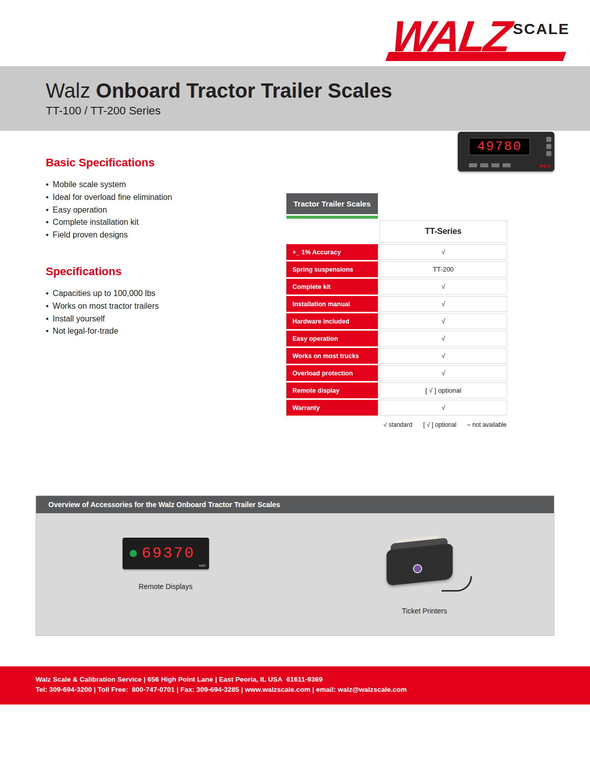WALZ SCALE
Walz Onboard Tractor Trailer Scales
TT-100 / TT-200 Series
Basic Specifications
Mobile scale system
Ideal for overload fine elimination
Easy operation
Complete installation kit
Field proven designs
Specifications
Capacities up to 100,000 lbs
Works on most tractor trailers
Install yourself
Not legal-for-trade
49780
WALZ
| Tractor Trailer Scales | |
| | TT-Series |
| +_ 1% Accuracy | √ |
| Spring suspensions | TT-200 |
| Complete kit | √ |
| Installation manual | √ |
| Hardware included | √ |
| Easy operation | √ |
| Works on most trucks | √ |
| Overload protection | √ |
| Remote display | [ √ ] optional |
| Warranty | √ |
√ standard [ √ ] optional – not available
Overview of Accessories for the Walz Onboard Tractor Trailer Scales
69370 walz
Remote Displays
Ticket Printers
Walz Scale & Calibration Service | 656 High Point Lane | East Peoria, IL USA 61611-9369
Tel: 309-694-3200 | Toll Free: 800-747-0701 | Fax: 309-694-3285 | www.walzscale.com | email: walz@walzscale.com